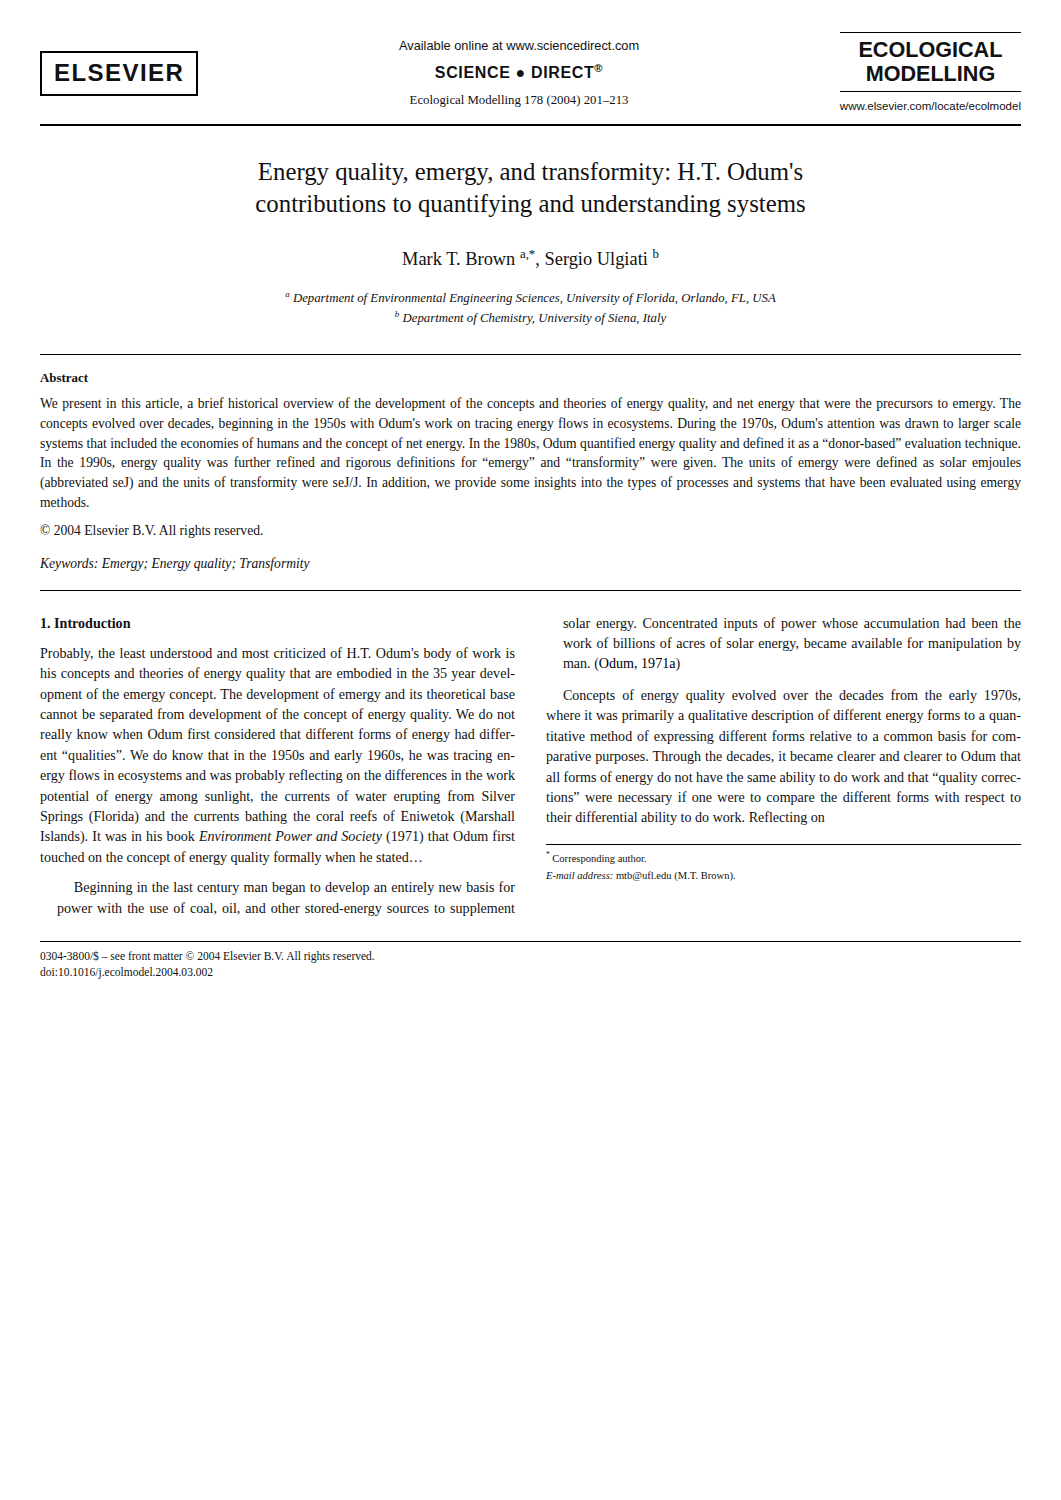ELSEVIER
Available online at www.sciencedirect.com
SCIENCE ● DIRECT®
Ecological Modelling 178 (2004) 201–213
ECOLOGICAL
MODELLING
www.elsevier.com/locate/ecolmodel
Energy quality, emergy, and transformity: H.T. Odum's
contributions to quantifying and understanding systems
Mark T. Brown a,*, Sergio Ulgiati b
a Department of Environmental Engineering Sciences, University of Florida, Orlando, FL, USA
b Department of Chemistry, University of Siena, Italy
Abstract
We present in this article, a brief historical overview of the development of the concepts and theories of energy quality, and net energy that were the precursors to emergy. The concepts evolved over decades, beginning in the 1950s with Odum's work on tracing energy flows in ecosystems. During the 1970s, Odum's attention was drawn to larger scale systems that included the economies of humans and the concept of net energy. In the 1980s, Odum quantified energy quality and defined it as a “donor-based” evaluation technique. In the 1990s, energy quality was further refined and rigorous definitions for “emergy” and “transformity” were given. The units of emergy were defined as solar emjoules (abbreviated seJ) and the units of transformity were seJ/J. In addition, we provide some insights into the types of processes and systems that have been evaluated using emergy methods.
© 2004 Elsevier B.V. All rights reserved.
Keywords: Emergy; Energy quality; Transformity
1. Introduction
Probably, the least understood and most criticized of H.T. Odum's body of work is his concepts and theories of energy quality that are embodied in the 35 year development of the emergy concept. The development of emergy and its theoretical base cannot be separated from development of the concept of energy quality. We do not really know when Odum first considered that different forms of energy had different “qualities”. We do know that in the 1950s and early 1960s, he was tracing energy flows in ecosystems and was probably reflecting on the differences in the work potential of energy among sunlight, the currents of water erupting from Silver Springs (Florida) and the currents bathing the coral reefs of Eniwetok (Marshall Islands). It was in his book Environment Power and Society (1971) that Odum first touched on the concept of energy quality formally when he stated…
Beginning in the last century man began to develop an entirely new basis for power with the use of coal, oil, and other stored-energy sources to supplement solar energy. Concentrated inputs of power whose accumulation had been the work of billions of acres of solar energy, became available for manipulation by man. (Odum, 1971a)
Concepts of energy quality evolved over the decades from the early 1970s, where it was primarily a qualitative description of different energy forms to a quantitative method of expressing different forms relative to a common basis for comparative purposes. Through the decades, it became clearer and clearer to Odum that all forms of energy do not have the same ability to do work and that “quality corrections” were necessary if one were to compare the different forms with respect to their differential ability to do work. Reflecting on
* Corresponding author.
E-mail address: mtb@ufl.edu (M.T. Brown).
0304-3800/$ – see front matter © 2004 Elsevier B.V. All rights reserved.
doi:10.1016/j.ecolmodel.2004.03.002